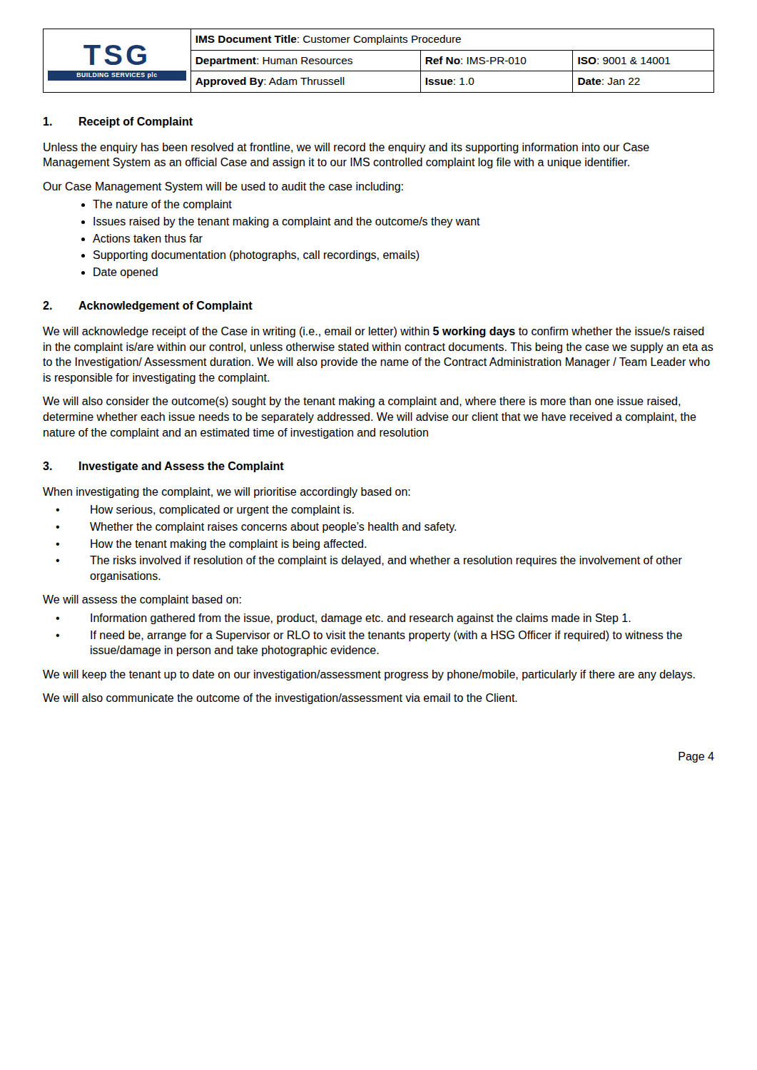| TSG BUILDING SERVICES plc | IMS Document Title : Customer Complaints Procedure |
| Department : Human Resources | Ref No : IMS-PR-010 | ISO : 9001 & 14001 |
| Approved By : Adam Thrussell | Issue : 1.0 | Date : Jan 22 |
1. Receipt of Complaint
Unless the enquiry has been resolved at frontline, we will record the enquiry and its supporting information into our Case Management System as an official Case and assign it to our IMS controlled complaint log file with a unique identifier.
Our Case Management System will be used to audit the case including:
The nature of the complaint
Issues raised by the tenant making a complaint and the outcome/s they want
Actions taken thus far
Supporting documentation (photographs, call recordings, emails)
Date opened
2. Acknowledgement of Complaint
We will acknowledge receipt of the Case in writing (i.e., email or letter) within 5 working days to confirm whether the issue/s raised in the complaint is/are within our control, unless otherwise stated within contract documents. This being the case we supply an eta as to the Investigation/ Assessment duration. We will also provide the name of the Contract Administration Manager / Team Leader who is responsible for investigating the complaint.
We will also consider the outcome(s) sought by the tenant making a complaint and, where there is more than one issue raised, determine whether each issue needs to be separately addressed. We will advise our client that we have received a complaint, the nature of the complaint and an estimated time of investigation and resolution
3. Investigate and Assess the Complaint
When investigating the complaint, we will prioritise accordingly based on:
•How serious, complicated or urgent the complaint is.
•Whether the complaint raises concerns about people’s health and safety.
•How the tenant making the complaint is being affected.
•The risks involved if resolution of the complaint is delayed, and whether a resolution requires the involvement of other organisations.
We will assess the complaint based on:
•Information gathered from the issue, product, damage etc. and research against the claims made in Step 1.
•If need be, arrange for a Supervisor or RLO to visit the tenants property (with a HSG Officer if required) to witness the issue/damage in person and take photographic evidence.
We will keep the tenant up to date on our investigation/assessment progress by phone/mobile, particularly if there are any delays.
We will also communicate the outcome of the investigation/assessment via email to the Client.
Page 4